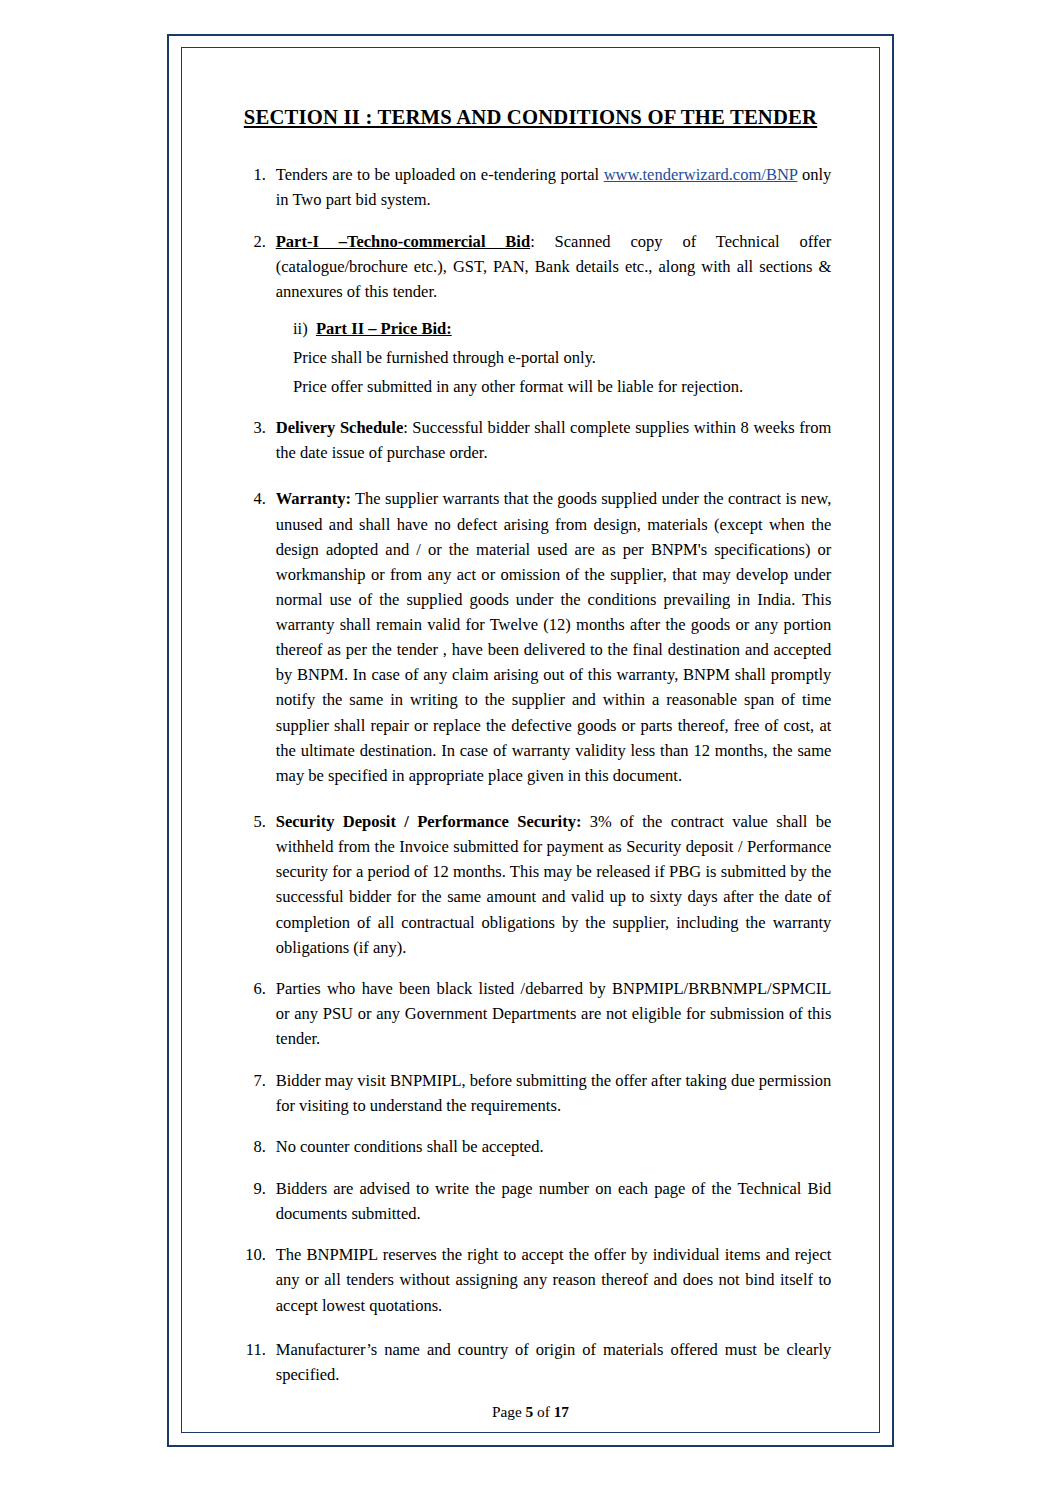SECTION II : TERMS AND CONDITIONS OF THE TENDER
Tenders are to be uploaded on e-tendering portal www.tenderwizard.com/BNP only in Two part bid system.
Part-I –Techno-commercial Bid: Scanned copy of Technical offer (catalogue/brochure etc.), GST, PAN, Bank details etc., along with all sections & annexures of this tender.
ii) Part II – Price Bid:
Price shall be furnished through e-portal only.
Price offer submitted in any other format will be liable for rejection.
Delivery Schedule: Successful bidder shall complete supplies within 8 weeks from the date issue of purchase order.
Warranty: The supplier warrants that the goods supplied under the contract is new, unused and shall have no defect arising from design, materials (except when the design adopted and / or the material used are as per BNPM's specifications) or workmanship or from any act or omission of the supplier, that may develop under normal use of the supplied goods under the conditions prevailing in India. This warranty shall remain valid for Twelve (12) months after the goods or any portion thereof as per the tender , have been delivered to the final destination and accepted by BNPM. In case of any claim arising out of this warranty, BNPM shall promptly notify the same in writing to the supplier and within a reasonable span of time supplier shall repair or replace the defective goods or parts thereof, free of cost, at the ultimate destination. In case of warranty validity less than 12 months, the same may be specified in appropriate place given in this document.
Security Deposit / Performance Security: 3% of the contract value shall be withheld from the Invoice submitted for payment as Security deposit / Performance security for a period of 12 months. This may be released if PBG is submitted by the successful bidder for the same amount and valid up to sixty days after the date of completion of all contractual obligations by the supplier, including the warranty obligations (if any).
Parties who have been black listed /debarred by BNPMIPL/BRBNMPL/SPMCIL or any PSU or any Government Departments are not eligible for submission of this tender.
Bidder may visit BNPMIPL, before submitting the offer after taking due permission for visiting to understand the requirements.
No counter conditions shall be accepted.
Bidders are advised to write the page number on each page of the Technical Bid documents submitted.
The BNPMIPL reserves the right to accept the offer by individual items and reject any or all tenders without assigning any reason thereof and does not bind itself to accept lowest quotations.
Manufacturer’s name and country of origin of materials offered must be clearly specified.
Page 5 of 17